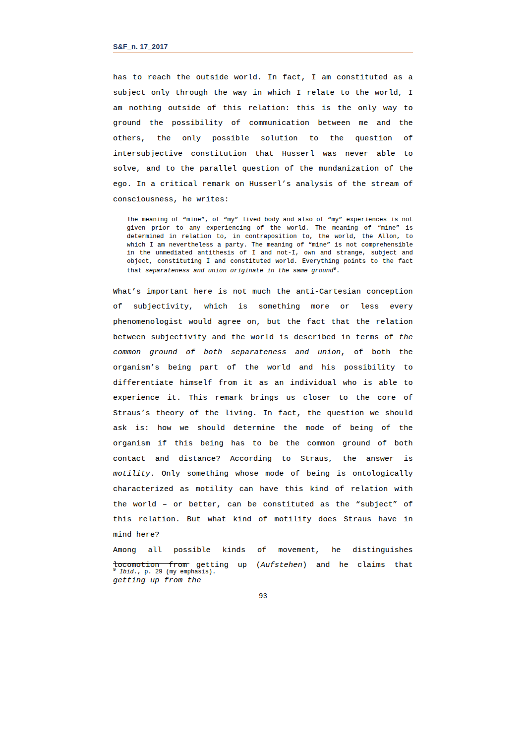S&F_n. 17_2017
has to reach the outside world. In fact, I am constituted as a subject only through the way in which I relate to the world, I am nothing outside of this relation: this is the only way to ground the possibility of communication between me and the others, the only possible solution to the question of intersubjective constitution that Husserl was never able to solve, and to the parallel question of the mundanization of the ego. In a critical remark on Husserl’s analysis of the stream of consciousness, he writes:
The meaning of “mine”, of “my” lived body and also of “my” experiences is not given prior to any experiencing of the world. The meaning of “mine” is determined in relation to, in contraposition to, the world, the Allon, to which I am nevertheless a party. The meaning of “mine” is not comprehensible in the unmediated antithesis of I and not-I, own and strange, subject and object, constituting I and constituted world. Everything points to the fact that separateness and union originate in the same ground 9.
What’s important here is not much the anti-Cartesian conception of subjectivity, which is something more or less every phenomenologist would agree on, but the fact that the relation between subjectivity and the world is described in terms of the common ground of both separateness and union, of both the organism’s being part of the world and his possibility to differentiate himself from it as an individual who is able to experience it. This remark brings us closer to the core of Straus’s theory of the living. In fact, the question we should ask is: how we should determine the mode of being of the organism if this being has to be the common ground of both contact and distance? According to Straus, the answer is motility. Only something whose mode of being is ontologically characterized as motility can have this kind of relation with the world – or better, can be constituted as the “subject” of this relation. But what kind of motility does Straus have in mind here?
Among all possible kinds of movement, he distinguishes locomotion from getting up (Aufstehen) and he claims that getting up from the
9 Ibid., p. 29 (my emphasis).
93